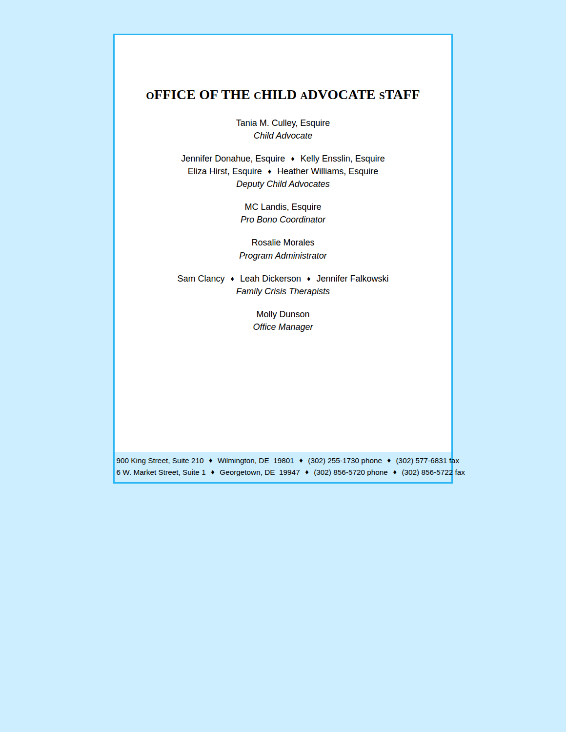OFFICE OF THE CHILD ADVOCATE STAFF
Tania M. Culley, Esquire
Child Advocate
Jennifer Donahue, Esquire ♦ Kelly Ensslin, Esquire
Eliza Hirst, Esquire ♦ Heather Williams, Esquire
Deputy Child Advocates
MC Landis, Esquire
Pro Bono Coordinator
Rosalie Morales
Program Administrator
Sam Clancy ♦ Leah Dickerson ♦ Jennifer Falkowski
Family Crisis Therapists
Molly Dunson
Office Manager
900 King Street, Suite 210 ♦ Wilmington, DE 19801 ♦ (302) 255-1730 phone ♦ (302) 577-6831 fax
6 W. Market Street, Suite 1 ♦ Georgetown, DE 19947 ♦ (302) 856-5720 phone ♦ (302) 856-5722 fax